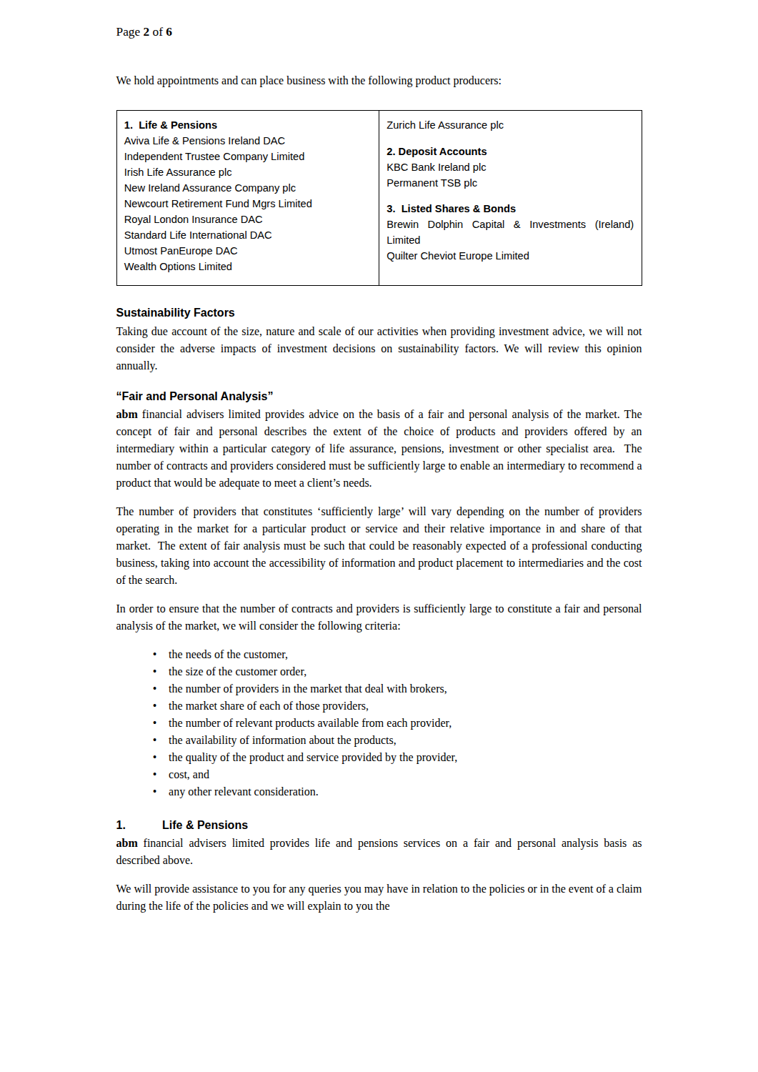Page 2 of 6
We hold appointments and can place business with the following product producers:
| 1. Life & Pensions Aviva Life & Pensions Ireland DAC Independent Trustee Company Limited Irish Life Assurance plc New Ireland Assurance Company plc Newcourt Retirement Fund Mgrs Limited Royal London Insurance DAC Standard Life International DAC Utmost PanEurope DAC Wealth Options Limited | Zurich Life Assurance plc 2. Deposit Accounts KBC Bank Ireland plc Permanent TSB plc 3. Listed Shares & Bonds Brewin Dolphin Capital & Investments (Ireland) Limited Quilter Cheviot Europe Limited |
Sustainability Factors
Taking due account of the size, nature and scale of our activities when providing investment advice, we will not consider the adverse impacts of investment decisions on sustainability factors. We will review this opinion annually.
“Fair and Personal Analysis”
abm financial advisers limited provides advice on the basis of a fair and personal analysis of the market. The concept of fair and personal describes the extent of the choice of products and providers offered by an intermediary within a particular category of life assurance, pensions, investment or other specialist area. The number of contracts and providers considered must be sufficiently large to enable an intermediary to recommend a product that would be adequate to meet a client’s needs.
The number of providers that constitutes ‘sufficiently large’ will vary depending on the number of providers operating in the market for a particular product or service and their relative importance in and share of that market. The extent of fair analysis must be such that could be reasonably expected of a professional conducting business, taking into account the accessibility of information and product placement to intermediaries and the cost of the search.
In order to ensure that the number of contracts and providers is sufficiently large to constitute a fair and personal analysis of the market, we will consider the following criteria:
the needs of the customer,
the size of the customer order,
the number of providers in the market that deal with brokers,
the market share of each of those providers,
the number of relevant products available from each provider,
the availability of information about the products,
the quality of the product and service provided by the provider,
cost, and
any other relevant consideration.
1. Life & Pensions
abm financial advisers limited provides life and pensions services on a fair and personal analysis basis as described above.
We will provide assistance to you for any queries you may have in relation to the policies or in the event of a claim during the life of the policies and we will explain to you the